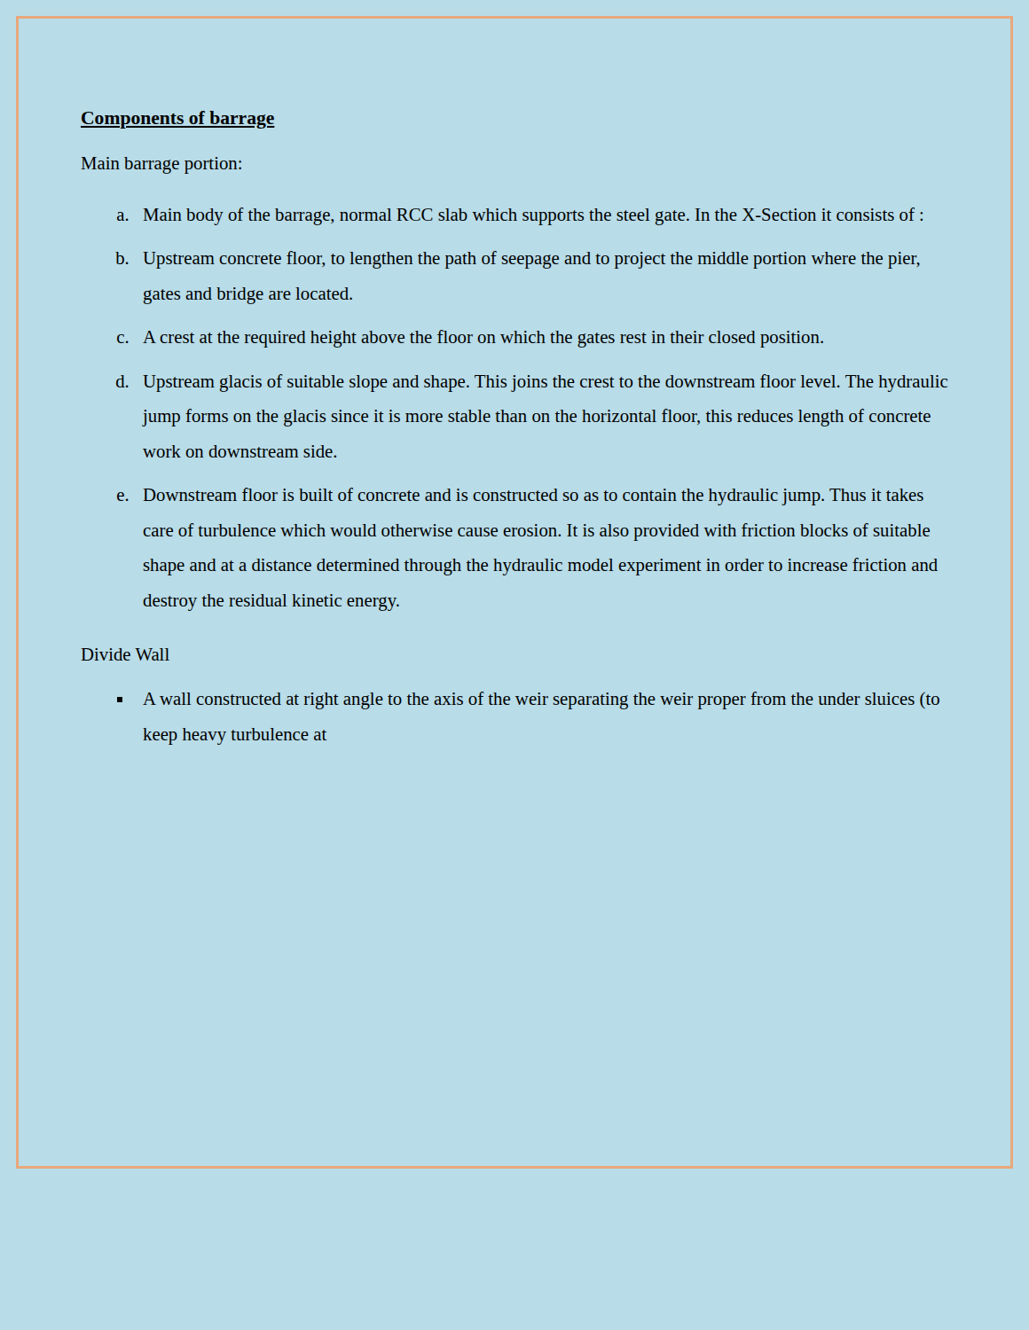Components of barrage
Main barrage portion:
Main body of the barrage, normal RCC slab which supports the steel gate. In the X-Section it consists of :
Upstream concrete floor, to lengthen the path of seepage and to project the middle portion where the pier, gates and bridge are located.
A crest at the required height above the floor on which the gates rest in their closed position.
Upstream glacis of suitable slope and shape. This joins the crest to the downstream floor level. The hydraulic jump forms on the glacis since it is more stable than on the horizontal floor, this reduces length of concrete work on downstream side.
Downstream floor is built of concrete and is constructed so as to contain the hydraulic jump. Thus it takes care of turbulence which would otherwise cause erosion. It is also provided with friction blocks of suitable shape and at a distance determined through the hydraulic model experiment in order to increase friction and destroy the residual kinetic energy.
Divide Wall
A wall constructed at right angle to the axis of the weir separating the weir proper from the under sluices (to keep heavy turbulence at